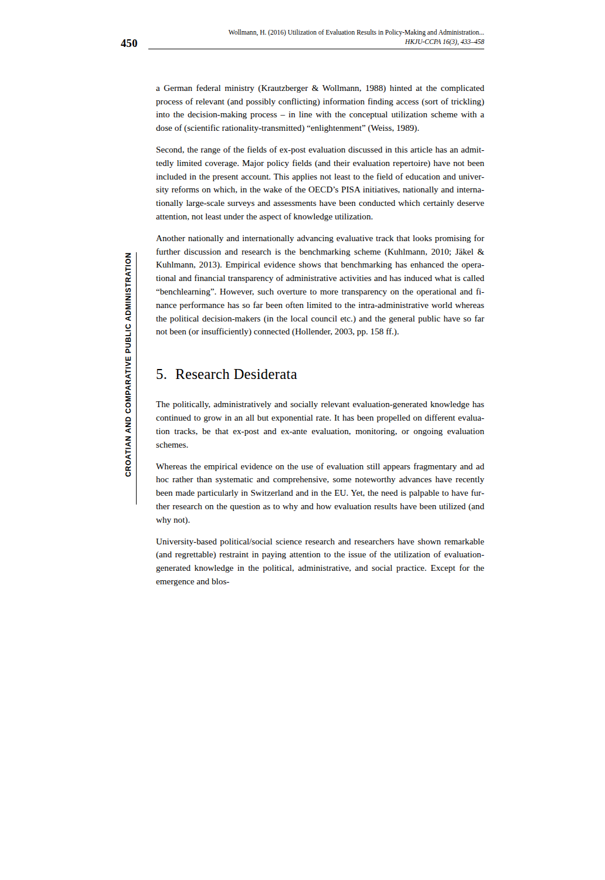450
Wollmann, H. (2016) Utilization of Evaluation Results in Policy-Making and Administration...
HKJU-CCPA 16(3), 433–458
Croatian and comparative public administration
a German federal ministry (Krautzberger & Wollmann, 1988) hinted at the complicated process of relevant (and possibly conflicting) information finding access (sort of trickling) into the decision-making process – in line with the conceptual utilization scheme with a dose of (scientific rationality-transmitted) “enlightenment” (Weiss, 1989).
Second, the range of the fields of ex-post evaluation discussed in this article has an admittedly limited coverage. Major policy fields (and their evaluation repertoire) have not been included in the present account. This applies not least to the field of education and university reforms on which, in the wake of the OECD’s PISA initiatives, nationally and internationally large-scale surveys and assessments have been conducted which certainly deserve attention, not least under the aspect of knowledge utilization.
Another nationally and internationally advancing evaluative track that looks promising for further discussion and research is the benchmarking scheme (Kuhlmann, 2010; Jäkel & Kuhlmann, 2013). Empirical evidence shows that benchmarking has enhanced the operational and financial transparency of administrative activities and has induced what is called “benchlearning”. However, such overture to more transparency on the operational and finance performance has so far been often limited to the intra-administrative world whereas the political decision-makers (in the local council etc.) and the general public have so far not been (or insufficiently) connected (Hollender, 2003, pp. 158 ff.).
5. Research Desiderata
The politically, administratively and socially relevant evaluation-generated knowledge has continued to grow in an all but exponential rate. It has been propelled on different evaluation tracks, be that ex-post and ex-ante evaluation, monitoring, or ongoing evaluation schemes.
Whereas the empirical evidence on the use of evaluation still appears fragmentary and ad hoc rather than systematic and comprehensive, some noteworthy advances have recently been made particularly in Switzerland and in the EU. Yet, the need is palpable to have further research on the question as to why and how evaluation results have been utilized (and why not).
University-based political/social science research and researchers have shown remarkable (and regrettable) restraint in paying attention to the issue of the utilization of evaluation-generated knowledge in the political, administrative, and social practice. Except for the emergence and blos-